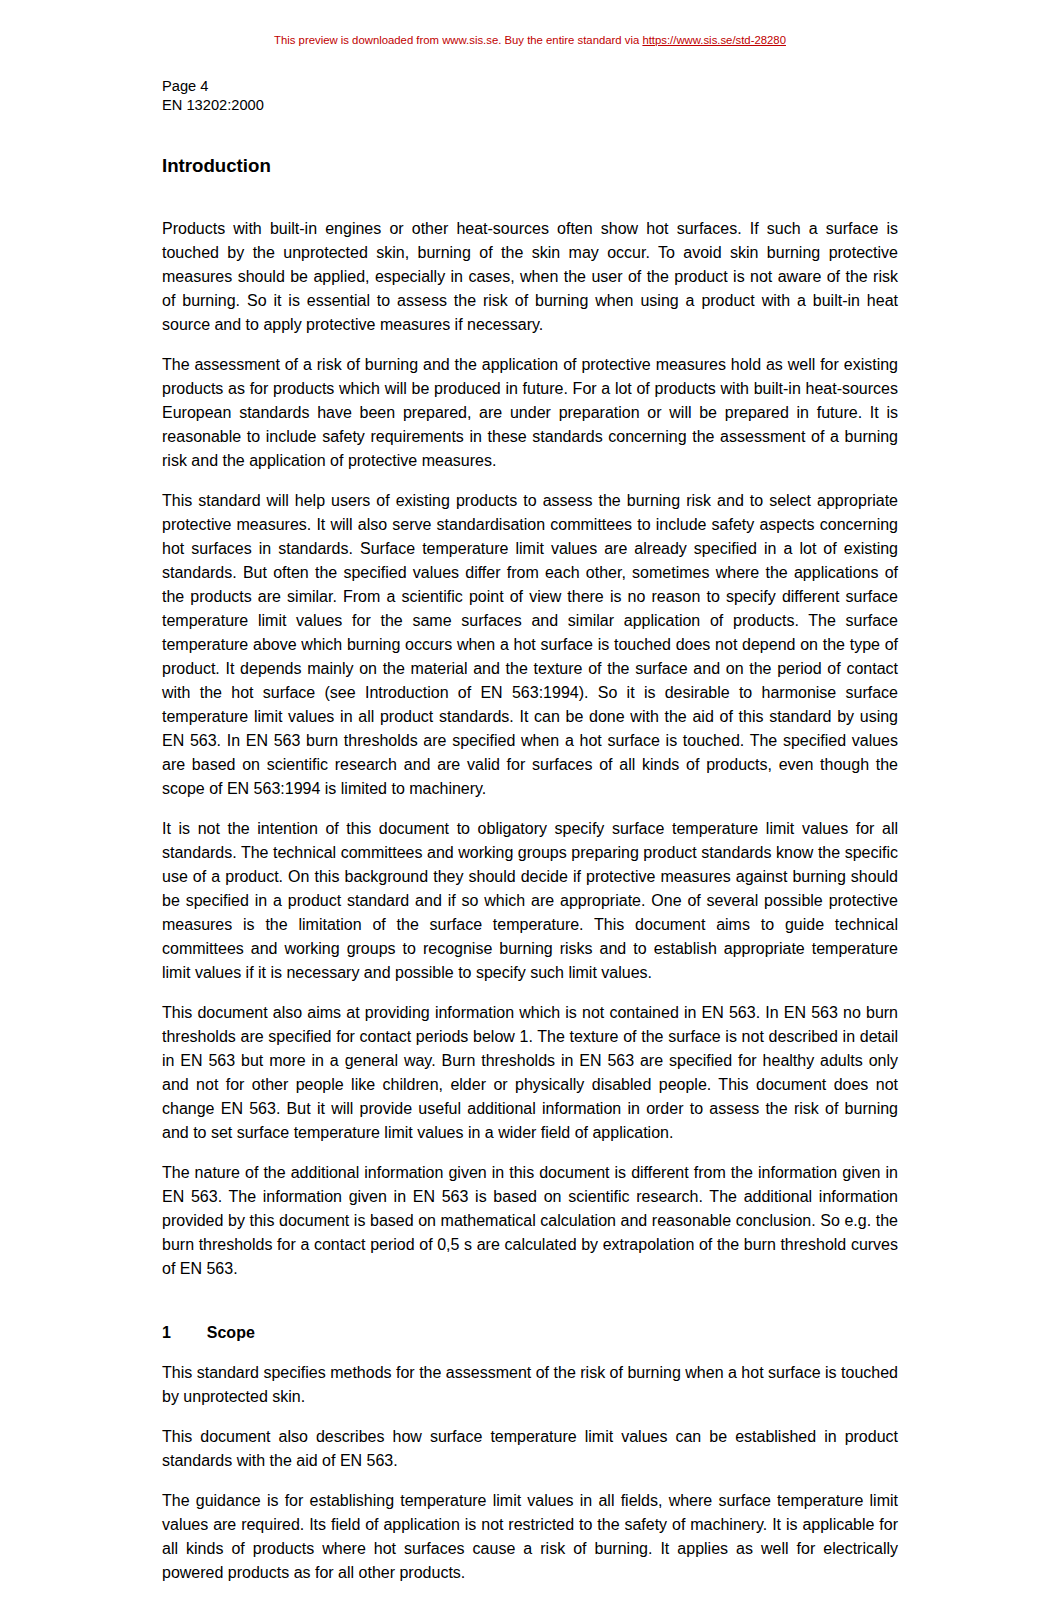This preview is downloaded from www.sis.se. Buy the entire standard via https://www.sis.se/std-28280
Page 4
EN 13202:2000
Introduction
Products with built-in engines or other heat-sources often show hot surfaces. If such a surface is touched by the unprotected skin, burning of the skin may occur. To avoid skin burning protective measures should be applied, especially in cases, when the user of the product is not aware of the risk of burning. So it is essential to assess the risk of burning when using a product with a built-in heat source and to apply protective measures if necessary.
The assessment of a risk of burning and the application of protective measures hold as well for existing products as for products which will be produced in future. For a lot of products with built-in heat-sources European standards have been prepared, are under preparation or will be prepared in future. It is reasonable to include safety requirements in these standards concerning the assessment of a burning risk and the application of protective measures.
This standard will help users of existing products to assess the burning risk and to select appropriate protective measures. It will also serve standardisation committees to include safety aspects concerning hot surfaces in standards. Surface temperature limit values are already specified in a lot of existing standards. But often the specified values differ from each other, sometimes where the applications of the products are similar. From a scientific point of view there is no reason to specify different surface temperature limit values for the same surfaces and similar application of products. The surface temperature above which burning occurs when a hot surface is touched does not depend on the type of product. It depends mainly on the material and the texture of the surface and on the period of contact with the hot surface (see Introduction of EN 563:1994). So it is desirable to harmonise surface temperature limit values in all product standards. It can be done with the aid of this standard by using EN 563. In EN 563 burn thresholds are specified when a hot surface is touched. The specified values are based on scientific research and are valid for surfaces of all kinds of products, even though the scope of EN 563:1994 is limited to machinery.
It is not the intention of this document to obligatory specify surface temperature limit values for all standards. The technical committees and working groups preparing product standards know the specific use of a product. On this background they should decide if protective measures against burning should be specified in a product standard and if so which are appropriate. One of several possible protective measures is the limitation of the surface temperature. This document aims to guide technical committees and working groups to recognise burning risks and to establish appropriate temperature limit values if it is necessary and possible to specify such limit values.
This document also aims at providing information which is not contained in EN 563. In EN 563 no burn thresholds are specified for contact periods below 1. The texture of the surface is not described in detail in EN 563 but more in a general way. Burn thresholds in EN 563 are specified for healthy adults only and not for other people like children, elder or physically disabled people. This document does not change EN 563. But it will provide useful additional information in order to assess the risk of burning and to set surface temperature limit values in a wider field of application.
The nature of the additional information given in this document is different from the information given in EN 563. The information given in EN 563 is based on scientific research. The additional information provided by this document is based on mathematical calculation and reasonable conclusion. So e.g. the burn thresholds for a contact period of 0,5 s are calculated by extrapolation of the burn threshold curves of EN 563.
1 Scope
This standard specifies methods for the assessment of the risk of burning when a hot surface is touched by unprotected skin.
This document also describes how surface temperature limit values can be established in product standards with the aid of EN 563.
The guidance is for establishing temperature limit values in all fields, where surface temperature limit values are required. Its field of application is not restricted to the safety of machinery. It is applicable for all kinds of products where hot surfaces cause a risk of burning. It applies as well for electrically powered products as for all other products.